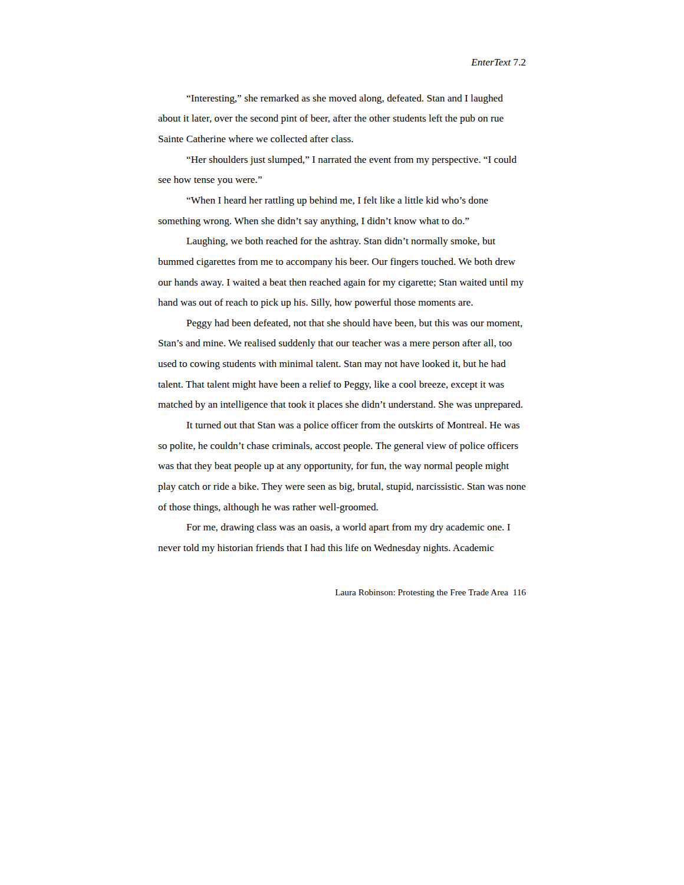EnterText 7.2
“Interesting,” she remarked as she moved along, defeated. Stan and I laughed about it later, over the second pint of beer, after the other students left the pub on rue Sainte Catherine where we collected after class.
“Her shoulders just slumped,” I narrated the event from my perspective. “I could see how tense you were.”
“When I heard her rattling up behind me, I felt like a little kid who’s done something wrong. When she didn’t say anything, I didn’t know what to do.”
Laughing, we both reached for the ashtray. Stan didn’t normally smoke, but bummed cigarettes from me to accompany his beer. Our fingers touched. We both drew our hands away. I waited a beat then reached again for my cigarette; Stan waited until my hand was out of reach to pick up his. Silly, how powerful those moments are.
Peggy had been defeated, not that she should have been, but this was our moment, Stan’s and mine. We realised suddenly that our teacher was a mere person after all, too used to cowing students with minimal talent. Stan may not have looked it, but he had talent. That talent might have been a relief to Peggy, like a cool breeze, except it was matched by an intelligence that took it places she didn’t understand. She was unprepared.
It turned out that Stan was a police officer from the outskirts of Montreal. He was so polite, he couldn’t chase criminals, accost people. The general view of police officers was that they beat people up at any opportunity, for fun, the way normal people might play catch or ride a bike. They were seen as big, brutal, stupid, narcissistic. Stan was none of those things, although he was rather well-groomed.
For me, drawing class was an oasis, a world apart from my dry academic one. I never told my historian friends that I had this life on Wednesday nights. Academic
Laura Robinson: Protesting the Free Trade Area 116